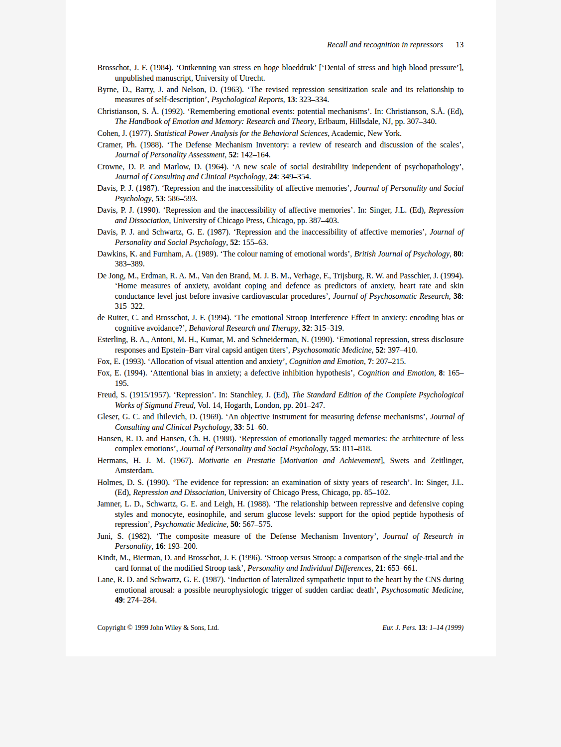Recall and recognition in repressors 13
Brosschot, J. F. (1984). ‘Ontkenning van stress en hoge bloeddruk’ [‘Denial of stress and high blood pressure’], unpublished manuscript, University of Utrecht.
Byrne, D., Barry, J. and Nelson, D. (1963). ‘The revised repression sensitization scale and its relationship to measures of self-description’, Psychological Reports, 13: 323–334.
Christianson, S. Å. (1992). ‘Remembering emotional events: potential mechanisms’. In: Christianson, S.Å. (Ed), The Handbook of Emotion and Memory: Research and Theory, Erlbaum, Hillsdale, NJ, pp. 307–340.
Cohen, J. (1977). Statistical Power Analysis for the Behavioral Sciences, Academic, New York.
Cramer, Ph. (1988). ‘The Defense Mechanism Inventory: a review of research and discussion of the scales’, Journal of Personality Assessment, 52: 142–164.
Crowne, D. P. and Marlow, D. (1964). ‘A new scale of social desirability independent of psychopathology’, Journal of Consulting and Clinical Psychology, 24: 349–354.
Davis, P. J. (1987). ‘Repression and the inaccessibility of affective memories’, Journal of Personality and Social Psychology, 53: 586–593.
Davis, P. J. (1990). ‘Repression and the inaccessibility of affective memories’. In: Singer, J.L. (Ed), Repression and Dissociation, University of Chicago Press, Chicago, pp. 387–403.
Davis, P. J. and Schwartz, G. E. (1987). ‘Repression and the inaccessibility of affective memories’, Journal of Personality and Social Psychology, 52: 155–63.
Dawkins, K. and Furnham, A. (1989). ‘The colour naming of emotional words’, British Journal of Psychology, 80: 383–389.
De Jong, M., Erdman, R. A. M., Van den Brand, M. J. B. M., Verhage, F., Trijsburg, R. W. and Passchier, J. (1994). ‘Home measures of anxiety, avoidant coping and defence as predictors of anxiety, heart rate and skin conductance level just before invasive cardiovascular procedures’, Journal of Psychosomatic Research, 38: 315–322.
de Ruiter, C. and Brosschot, J. F. (1994). ‘The emotional Stroop Interference Effect in anxiety: encoding bias or cognitive avoidance?’, Behavioral Research and Therapy, 32: 315–319.
Esterling, B. A., Antoni, M. H., Kumar, M. and Schneiderman, N. (1990). ‘Emotional repression, stress disclosure responses and Epstein–Barr viral capsid antigen titers’, Psychosomatic Medicine, 52: 397–410.
Fox, E. (1993). ‘Allocation of visual attention and anxiety’, Cognition and Emotion, 7: 207–215.
Fox, E. (1994). ‘Attentional bias in anxiety; a defective inhibition hypothesis’, Cognition and Emotion, 8: 165–195.
Freud, S. (1915/1957). ‘Repression’. In: Stanchley, J. (Ed), The Standard Edition of the Complete Psychological Works of Sigmund Freud, Vol. 14, Hogarth, London, pp. 201–247.
Gleser, G. C. and Ihilevich, D. (1969). ‘An objective instrument for measuring defense mechanisms’, Journal of Consulting and Clinical Psychology, 33: 51–60.
Hansen, R. D. and Hansen, Ch. H. (1988). ‘Repression of emotionally tagged memories: the architecture of less complex emotions’, Journal of Personality and Social Psychology, 55: 811–818.
Hermans, H. J. M. (1967). Motivatie en Prestatie [Motivation and Achievement], Swets and Zeitlinger, Amsterdam.
Holmes, D. S. (1990). ‘The evidence for repression: an examination of sixty years of research’. In: Singer, J.L. (Ed), Repression and Dissociation, University of Chicago Press, Chicago, pp. 85–102.
Jamner, L. D., Schwartz, G. E. and Leigh, H. (1988). ‘The relationship between repressive and defensive coping styles and monocyte, eosinophile, and serum glucose levels: support for the opiod peptide hypothesis of repression’, Psychomatic Medicine, 50: 567–575.
Juni, S. (1982). ‘The composite measure of the Defense Mechanism Inventory’, Journal of Research in Personality, 16: 193–200.
Kindt, M., Bierman, D. and Brosschot, J. F. (1996). ‘Stroop versus Stroop: a comparison of the single-trial and the card format of the modified Stroop task’, Personality and Individual Differences, 21: 653–661.
Lane, R. D. and Schwartz, G. E. (1987). ‘Induction of lateralized sympathetic input to the heart by the CNS during emotional arousal: a possible neurophysiologic trigger of sudden cardiac death’, Psychosomatic Medicine, 49: 274–284.
Copyright © 1999 John Wiley & Sons, Ltd.
Eur. J. Pers. 13: 1–14 (1999)